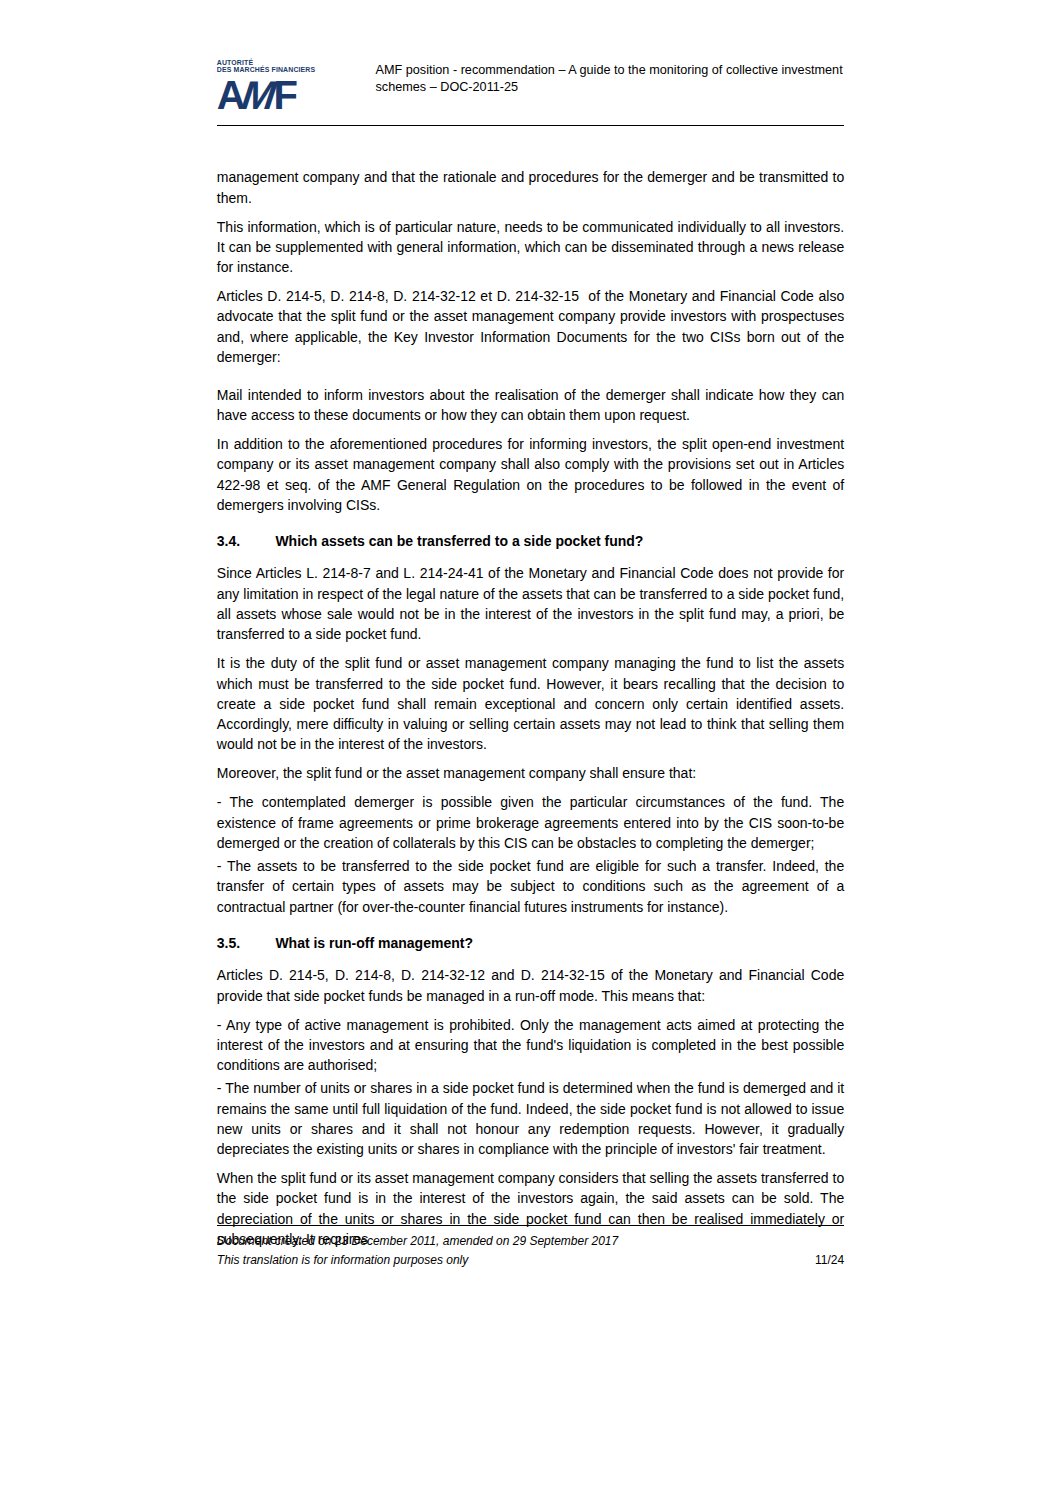AUTORITÉ
DES MARCHÉS FINANCIERS
AMF
AMF position - recommendation – A guide to the monitoring of collective investment schemes – DOC-2011-25
management company and that the rationale and procedures for the demerger and be transmitted to them.
This information, which is of particular nature, needs to be communicated individually to all investors. It can be supplemented with general information, which can be disseminated through a news release for instance.
Articles D. 214-5, D. 214-8, D. 214-32-12 et D. 214-32-15 of the Monetary and Financial Code also advocate that the split fund or the asset management company provide investors with prospectuses and, where applicable, the Key Investor Information Documents for the two CISs born out of the demerger:
Mail intended to inform investors about the realisation of the demerger shall indicate how they can have access to these documents or how they can obtain them upon request.
In addition to the aforementioned procedures for informing investors, the split open-end investment company or its asset management company shall also comply with the provisions set out in Articles 422-98 et seq. of the AMF General Regulation on the procedures to be followed in the event of demergers involving CISs.
3.4. Which assets can be transferred to a side pocket fund?
Since Articles L. 214-8-7 and L. 214-24-41 of the Monetary and Financial Code does not provide for any limitation in respect of the legal nature of the assets that can be transferred to a side pocket fund, all assets whose sale would not be in the interest of the investors in the split fund may, a priori, be transferred to a side pocket fund.
It is the duty of the split fund or asset management company managing the fund to list the assets which must be transferred to the side pocket fund. However, it bears recalling that the decision to create a side pocket fund shall remain exceptional and concern only certain identified assets. Accordingly, mere difficulty in valuing or selling certain assets may not lead to think that selling them would not be in the interest of the investors.
Moreover, the split fund or the asset management company shall ensure that:
The contemplated demerger is possible given the particular circumstances of the fund. The existence of frame agreements or prime brokerage agreements entered into by the CIS soon-to-be demerged or the creation of collaterals by this CIS can be obstacles to completing the demerger;
The assets to be transferred to the side pocket fund are eligible for such a transfer. Indeed, the transfer of certain types of assets may be subject to conditions such as the agreement of a contractual partner (for over-the-counter financial futures instruments for instance).
3.5. What is run-off management?
Articles D. 214-5, D. 214-8, D. 214-32-12 and D. 214-32-15 of the Monetary and Financial Code provide that side pocket funds be managed in a run-off mode. This means that:
Any type of active management is prohibited. Only the management acts aimed at protecting the interest of the investors and at ensuring that the fund's liquidation is completed in the best possible conditions are authorised;
The number of units or shares in a side pocket fund is determined when the fund is demerged and it remains the same until full liquidation of the fund. Indeed, the side pocket fund is not allowed to issue new units or shares and it shall not honour any redemption requests. However, it gradually depreciates the existing units or shares in compliance with the principle of investors' fair treatment.
When the split fund or its asset management company considers that selling the assets transferred to the side pocket fund is in the interest of the investors again, the said assets can be sold. The depreciation of the units or shares in the side pocket fund can then be realised immediately or subsequently. It requires
Document created on 23 December 2011, amended on 29 September 2017
This translation is for information purposes only 11/24